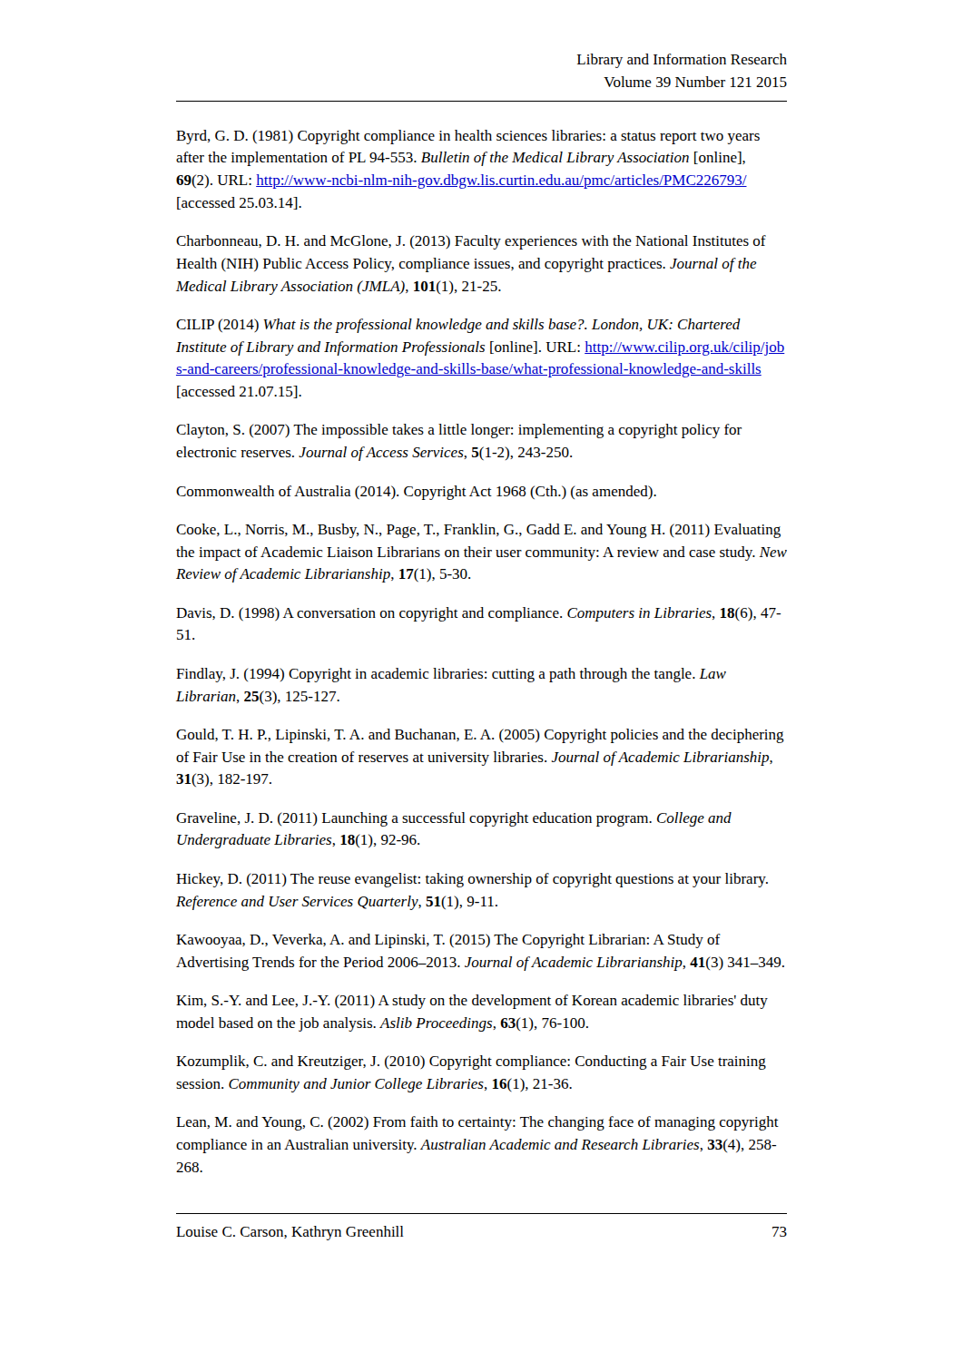Library and Information Research Volume 39 Number 121 2015
Byrd, G. D. (1981) Copyright compliance in health sciences libraries: a status report two years after the implementation of PL 94-553. Bulletin of the Medical Library Association [online], 69(2). URL: http://www-ncbi-nlm-nih-gov.dbgw.lis.curtin.edu.au/pmc/articles/PMC226793/ [accessed 25.03.14].
Charbonneau, D. H. and McGlone, J. (2013) Faculty experiences with the National Institutes of Health (NIH) Public Access Policy, compliance issues, and copyright practices. Journal of the Medical Library Association (JMLA), 101(1), 21-25.
CILIP (2014) What is the professional knowledge and skills base?. London, UK: Chartered Institute of Library and Information Professionals [online]. URL: http://www.cilip.org.uk/cilip/jobs-and-careers/professional-knowledge-and-skills-base/what-professional-knowledge-and-skills [accessed 21.07.15].
Clayton, S. (2007) The impossible takes a little longer: implementing a copyright policy for electronic reserves. Journal of Access Services, 5(1-2), 243-250.
Commonwealth of Australia (2014). Copyright Act 1968 (Cth.) (as amended).
Cooke, L., Norris, M., Busby, N., Page, T., Franklin, G., Gadd E. and Young H. (2011) Evaluating the impact of Academic Liaison Librarians on their user community: A review and case study. New Review of Academic Librarianship, 17(1), 5-30.
Davis, D. (1998) A conversation on copyright and compliance. Computers in Libraries, 18(6), 47-51.
Findlay, J. (1994) Copyright in academic libraries: cutting a path through the tangle. Law Librarian, 25(3), 125-127.
Gould, T. H. P., Lipinski, T. A. and Buchanan, E. A. (2005) Copyright policies and the deciphering of Fair Use in the creation of reserves at university libraries. Journal of Academic Librarianship, 31(3), 182-197.
Graveline, J. D. (2011) Launching a successful copyright education program. College and Undergraduate Libraries, 18(1), 92-96.
Hickey, D. (2011) The reuse evangelist: taking ownership of copyright questions at your library. Reference and User Services Quarterly, 51(1), 9-11.
Kawooyaa, D., Veverka, A. and Lipinski, T. (2015) The Copyright Librarian: A Study of Advertising Trends for the Period 2006–2013. Journal of Academic Librarianship, 41(3) 341–349.
Kim, S.-Y. and Lee, J.-Y. (2011) A study on the development of Korean academic libraries' duty model based on the job analysis. Aslib Proceedings, 63(1), 76-100.
Kozumplik, C. and Kreutziger, J. (2010) Copyright compliance: Conducting a Fair Use training session. Community and Junior College Libraries, 16(1), 21-36.
Lean, M. and Young, C. (2002) From faith to certainty: The changing face of managing copyright compliance in an Australian university. Australian Academic and Research Libraries, 33(4), 258-268.
Louise C. Carson, Kathryn Greenhill
73